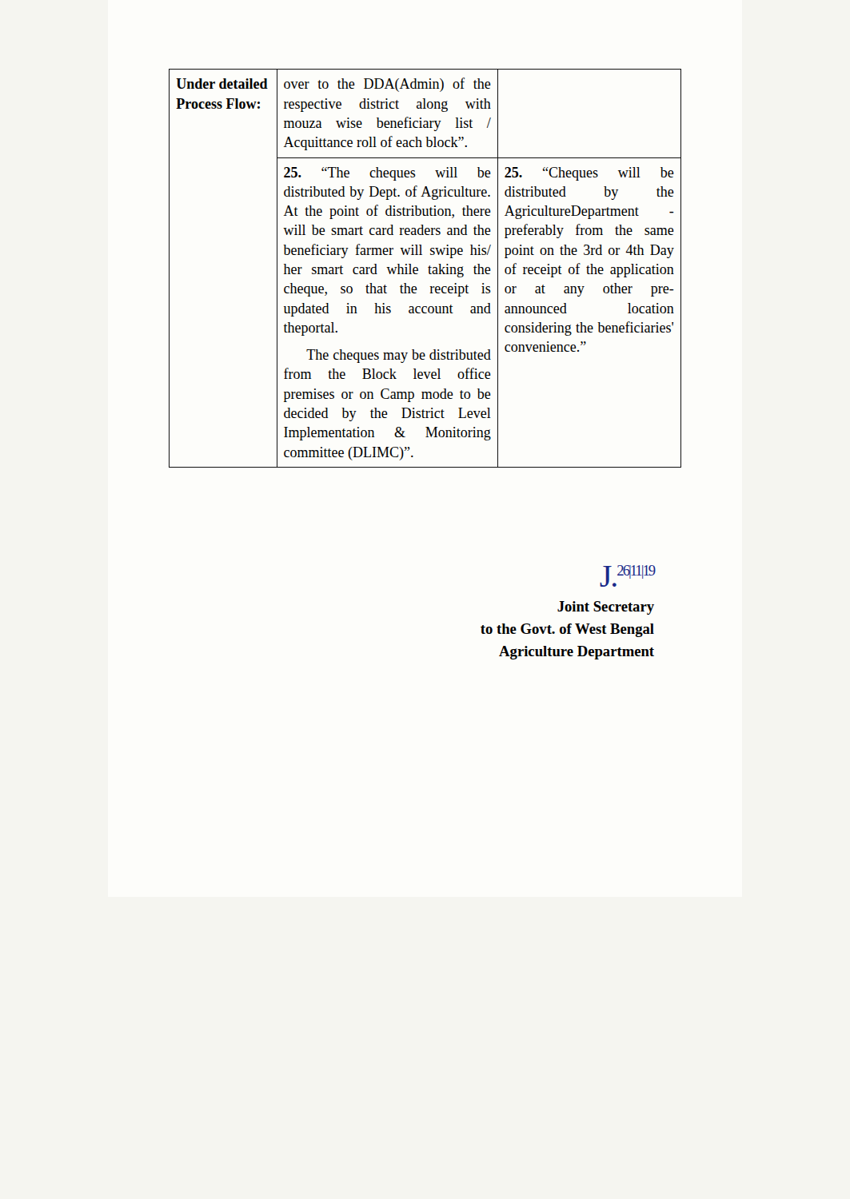| Under detailed Process Flow: | over to the DDA(Admin) of the respective district along with mouza wise beneficiary list / Acquittance roll of each block”. | |
| 25. “The cheques will be distributed by Dept. of Agriculture. At the point of distribution, there will be smart card readers and the beneficiary farmer will swipe his/ her smart card while taking the cheque, so that the receipt is updated in his account and theportal. The cheques may be distributed from the Block level office premises or on Camp mode to be decided by the District Level Implementation & Monitoring committee (DLIMC)”. | 25. “Cheques will be distributed by the AgricultureDepartment - preferably from the same point on the 3rd or 4th Day of receipt of the application or at any other pre-announced location considering the beneficiaries' convenience.” |
J.26|11|19 Joint Secretary to the Govt. of West Bengal Agriculture Department